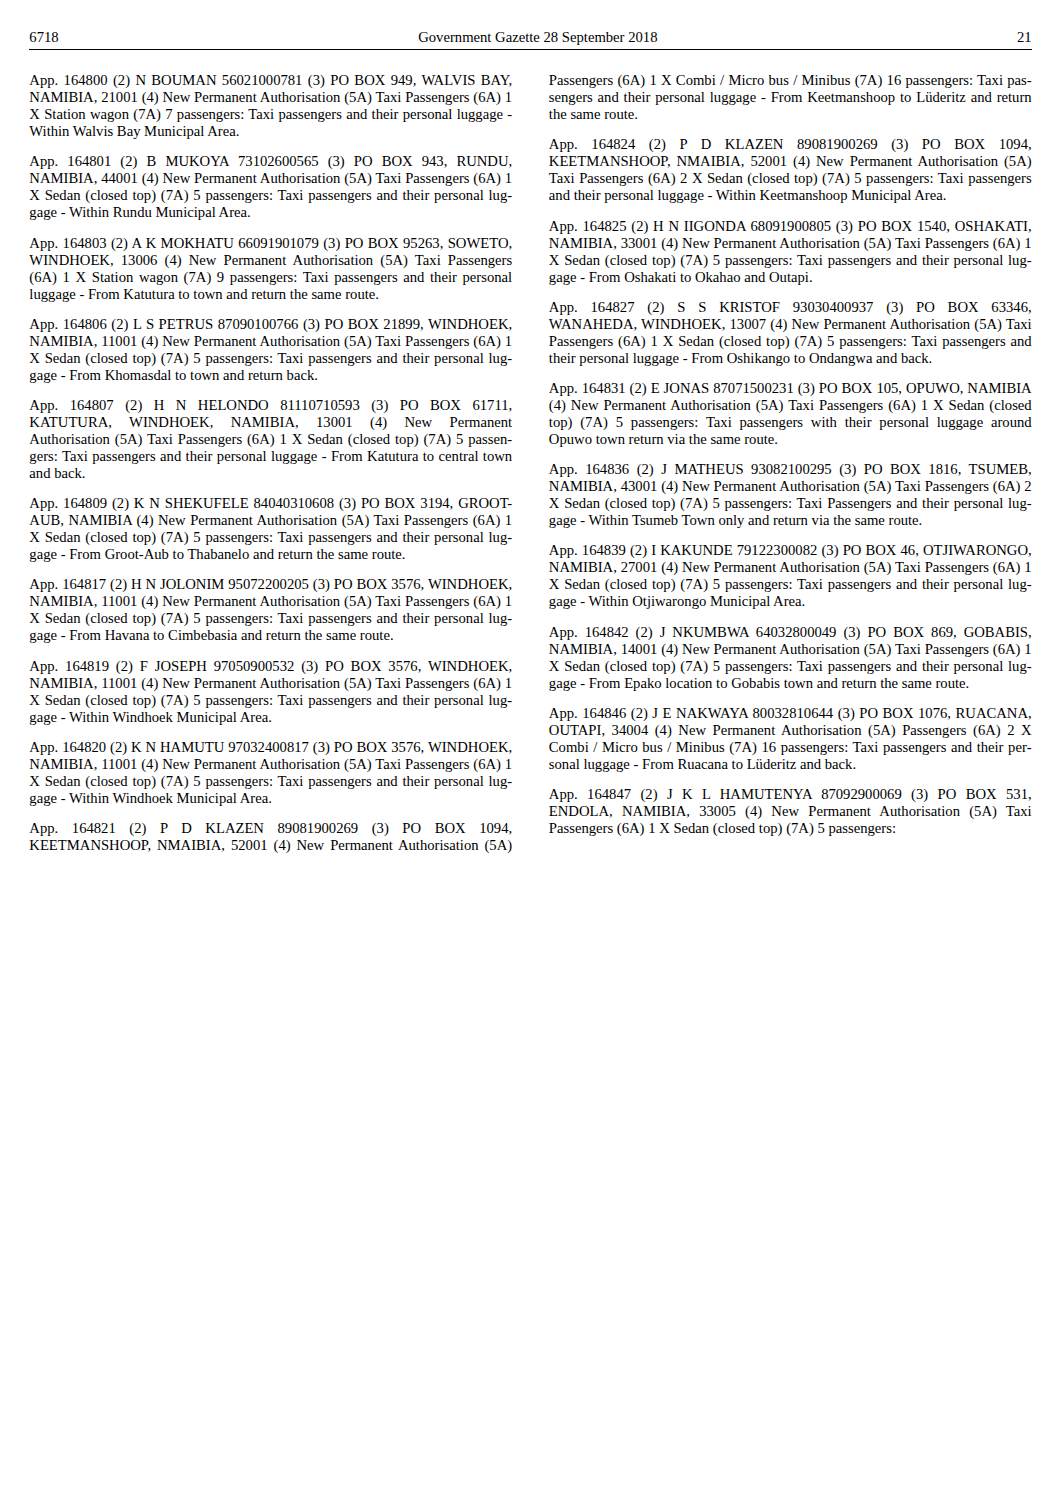6718 Government Gazette 28 September 2018 21
App. 164800 (2) N BOUMAN 56021000781 (3) PO BOX 949, WALVIS BAY, NAMIBIA, 21001 (4) New Permanent Authorisation (5A) Taxi Passengers (6A) 1 X Station wagon (7A) 7 passengers: Taxi passengers and their personal luggage - Within Walvis Bay Municipal Area.
App. 164801 (2) B MUKOYA 73102600565 (3) PO BOX 943, RUNDU, NAMIBIA, 44001 (4) New Permanent Authorisation (5A) Taxi Passengers (6A) 1 X Sedan (closed top) (7A) 5 passengers: Taxi passengers and their personal luggage - Within Rundu Municipal Area.
App. 164803 (2) A K MOKHATU 66091901079 (3) PO BOX 95263, SOWETO, WINDHOEK, 13006 (4) New Permanent Authorisation (5A) Taxi Passengers (6A) 1 X Station wagon (7A) 9 passengers: Taxi passengers and their personal luggage - From Katutura to town and return the same route.
App. 164806 (2) L S PETRUS 87090100766 (3) PO BOX 21899, WINDHOEK, NAMIBIA, 11001 (4) New Permanent Authorisation (5A) Taxi Passengers (6A) 1 X Sedan (closed top) (7A) 5 passengers: Taxi passengers and their personal luggage - From Khomasdal to town and return back.
App. 164807 (2) H N HELONDO 81110710593 (3) PO BOX 61711, KATUTURA, WINDHOEK, NAMIBIA, 13001 (4) New Permanent Authorisation (5A) Taxi Passengers (6A) 1 X Sedan (closed top) (7A) 5 passengers: Taxi passengers and their personal luggage - From Katutura to central town and back.
App. 164809 (2) K N SHEKUFELE 84040310608 (3) PO BOX 3194, GROOT-AUB, NAMIBIA (4) New Permanent Authorisation (5A) Taxi Passengers (6A) 1 X Sedan (closed top) (7A) 5 passengers: Taxi passengers and their personal luggage - From Groot-Aub to Thabanelo and return the same route.
App. 164817 (2) H N JOLONIM 95072200205 (3) PO BOX 3576, WINDHOEK, NAMIBIA, 11001 (4) New Permanent Authorisation (5A) Taxi Passengers (6A) 1 X Sedan (closed top) (7A) 5 passengers: Taxi passengers and their personal luggage - From Havana to Cimbebasia and return the same route.
App. 164819 (2) F JOSEPH 97050900532 (3) PO BOX 3576, WINDHOEK, NAMIBIA, 11001 (4) New Permanent Authorisation (5A) Taxi Passengers (6A) 1 X Sedan (closed top) (7A) 5 passengers: Taxi passengers and their personal luggage - Within Windhoek Municipal Area.
App. 164820 (2) K N HAMUTU 97032400817 (3) PO BOX 3576, WINDHOEK, NAMIBIA, 11001 (4) New Permanent Authorisation (5A) Taxi Passengers (6A) 1 X Sedan (closed top) (7A) 5 passengers: Taxi passengers and their personal luggage - Within Windhoek Municipal Area.
App. 164821 (2) P D KLAZEN 89081900269 (3) PO BOX 1094, KEETMANSHOOP, NMAIBIA, 52001 (4) New Permanent Authorisation (5A) Passengers (6A) 1 X Combi / Micro bus / Minibus (7A) 16 passengers: Taxi passengers and their personal luggage - From Keetmanshoop to Lüderitz and return the same route.
App. 164824 (2) P D KLAZEN 89081900269 (3) PO BOX 1094, KEETMANSHOOP, NMAIBIA, 52001 (4) New Permanent Authorisation (5A) Taxi Passengers (6A) 2 X Sedan (closed top) (7A) 5 passengers: Taxi passengers and their personal luggage - Within Keetmanshoop Municipal Area.
App. 164825 (2) H N IIGONDA 68091900805 (3) PO BOX 1540, OSHAKATI, NAMIBIA, 33001 (4) New Permanent Authorisation (5A) Taxi Passengers (6A) 1 X Sedan (closed top) (7A) 5 passengers: Taxi passengers and their personal luggage - From Oshakati to Okahao and Outapi.
App. 164827 (2) S S KRISTOF 93030400937 (3) PO BOX 63346, WANAHEDA, WINDHOEK, 13007 (4) New Permanent Authorisation (5A) Taxi Passengers (6A) 1 X Sedan (closed top) (7A) 5 passengers: Taxi passengers and their personal luggage - From Oshikango to Ondangwa and back.
App. 164831 (2) E JONAS 87071500231 (3) PO BOX 105, OPUWO, NAMIBIA (4) New Permanent Authorisation (5A) Taxi Passengers (6A) 1 X Sedan (closed top) (7A) 5 passengers: Taxi passengers with their personal luggage around Opuwo town return via the same route.
App. 164836 (2) J MATHEUS 93082100295 (3) PO BOX 1816, TSUMEB, NAMIBIA, 43001 (4) New Permanent Authorisation (5A) Taxi Passengers (6A) 2 X Sedan (closed top) (7A) 5 passengers: Taxi Passengers and their personal luggage - Within Tsumeb Town only and return via the same route.
App. 164839 (2) I KAKUNDE 79122300082 (3) PO BOX 46, OTJIWARONGO, NAMIBIA, 27001 (4) New Permanent Authorisation (5A) Taxi Passengers (6A) 1 X Sedan (closed top) (7A) 5 passengers: Taxi passengers and their personal luggage - Within Otjiwarongo Municipal Area.
App. 164842 (2) J NKUMBWA 64032800049 (3) PO BOX 869, GOBABIS, NAMIBIA, 14001 (4) New Permanent Authorisation (5A) Taxi Passengers (6A) 1 X Sedan (closed top) (7A) 5 passengers: Taxi passengers and their personal luggage - From Epako location to Gobabis town and return the same route.
App. 164846 (2) J E NAKWAYA 80032810644 (3) PO BOX 1076, RUACANA, OUTAPI, 34004 (4) New Permanent Authorisation (5A) Passengers (6A) 2 X Combi / Micro bus / Minibus (7A) 16 passengers: Taxi passengers and their personal luggage - From Ruacana to Lüderitz and back.
App. 164847 (2) J K L HAMUTENYA 87092900069 (3) PO BOX 531, ENDOLA, NAMIBIA, 33005 (4) New Permanent Authorisation (5A) Taxi Passengers (6A) 1 X Sedan (closed top) (7A) 5 passengers: